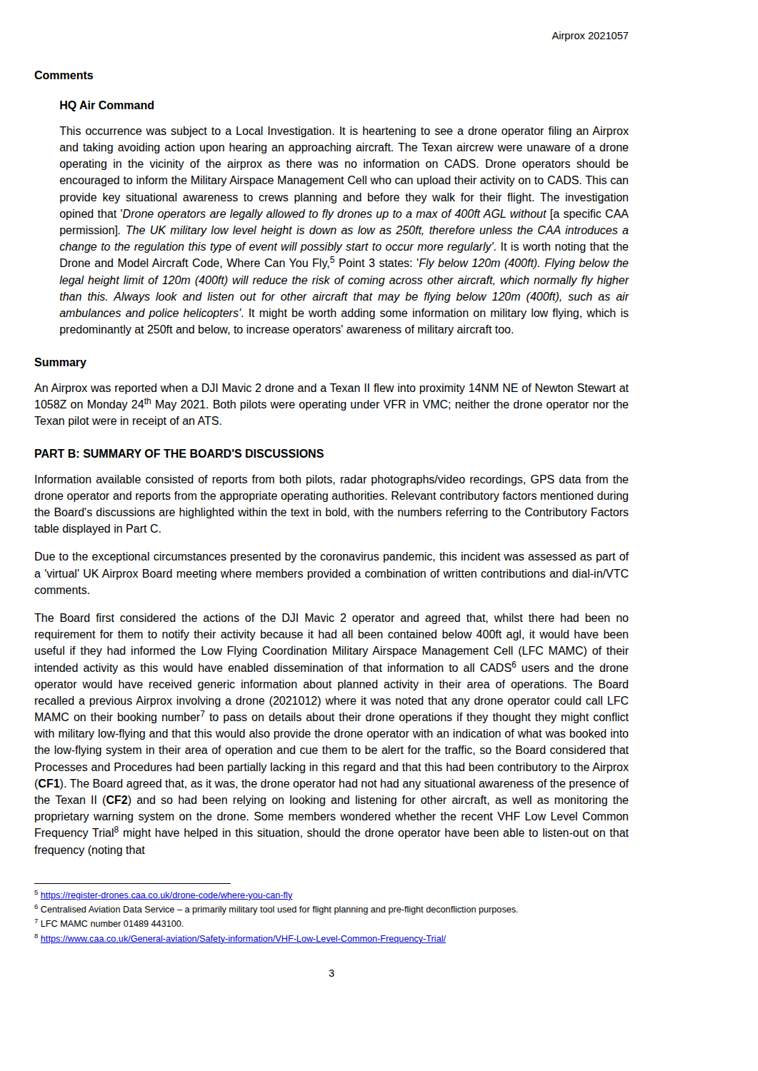Airprox 2021057
Comments
HQ Air Command
This occurrence was subject to a Local Investigation. It is heartening to see a drone operator filing an Airprox and taking avoiding action upon hearing an approaching aircraft. The Texan aircrew were unaware of a drone operating in the vicinity of the airprox as there was no information on CADS. Drone operators should be encouraged to inform the Military Airspace Management Cell who can upload their activity on to CADS. This can provide key situational awareness to crews planning and before they walk for their flight. The investigation opined that 'Drone operators are legally allowed to fly drones up to a max of 400ft AGL without [a specific CAA permission]. The UK military low level height is down as low as 250ft, therefore unless the CAA introduces a change to the regulation this type of event will possibly start to occur more regularly'. It is worth noting that the Drone and Model Aircraft Code, Where Can You Fly,5 Point 3 states: 'Fly below 120m (400ft). Flying below the legal height limit of 120m (400ft) will reduce the risk of coming across other aircraft, which normally fly higher than this. Always look and listen out for other aircraft that may be flying below 120m (400ft), such as air ambulances and police helicopters'. It might be worth adding some information on military low flying, which is predominantly at 250ft and below, to increase operators' awareness of military aircraft too.
Summary
An Airprox was reported when a DJI Mavic 2 drone and a Texan II flew into proximity 14NM NE of Newton Stewart at 1058Z on Monday 24th May 2021. Both pilots were operating under VFR in VMC; neither the drone operator nor the Texan pilot were in receipt of an ATS.
PART B: SUMMARY OF THE BOARD'S DISCUSSIONS
Information available consisted of reports from both pilots, radar photographs/video recordings, GPS data from the drone operator and reports from the appropriate operating authorities. Relevant contributory factors mentioned during the Board's discussions are highlighted within the text in bold, with the numbers referring to the Contributory Factors table displayed in Part C.
Due to the exceptional circumstances presented by the coronavirus pandemic, this incident was assessed as part of a 'virtual' UK Airprox Board meeting where members provided a combination of written contributions and dial-in/VTC comments.
The Board first considered the actions of the DJI Mavic 2 operator and agreed that, whilst there had been no requirement for them to notify their activity because it had all been contained below 400ft agl, it would have been useful if they had informed the Low Flying Coordination Military Airspace Management Cell (LFC MAMC) of their intended activity as this would have enabled dissemination of that information to all CADS6 users and the drone operator would have received generic information about planned activity in their area of operations. The Board recalled a previous Airprox involving a drone (2021012) where it was noted that any drone operator could call LFC MAMC on their booking number7 to pass on details about their drone operations if they thought they might conflict with military low-flying and that this would also provide the drone operator with an indication of what was booked into the low-flying system in their area of operation and cue them to be alert for the traffic, so the Board considered that Processes and Procedures had been partially lacking in this regard and that this had been contributory to the Airprox (CF1). The Board agreed that, as it was, the drone operator had not had any situational awareness of the presence of the Texan II (CF2) and so had been relying on looking and listening for other aircraft, as well as monitoring the proprietary warning system on the drone. Some members wondered whether the recent VHF Low Level Common Frequency Trial8 might have helped in this situation, should the drone operator have been able to listen-out on that frequency (noting that
5 https://register-drones.caa.co.uk/drone-code/where-you-can-fly
6 Centralised Aviation Data Service – a primarily military tool used for flight planning and pre-flight deconfliction purposes.
7 LFC MAMC number 01489 443100.
8 https://www.caa.co.uk/General-aviation/Safety-information/VHF-Low-Level-Common-Frequency-Trial/
3